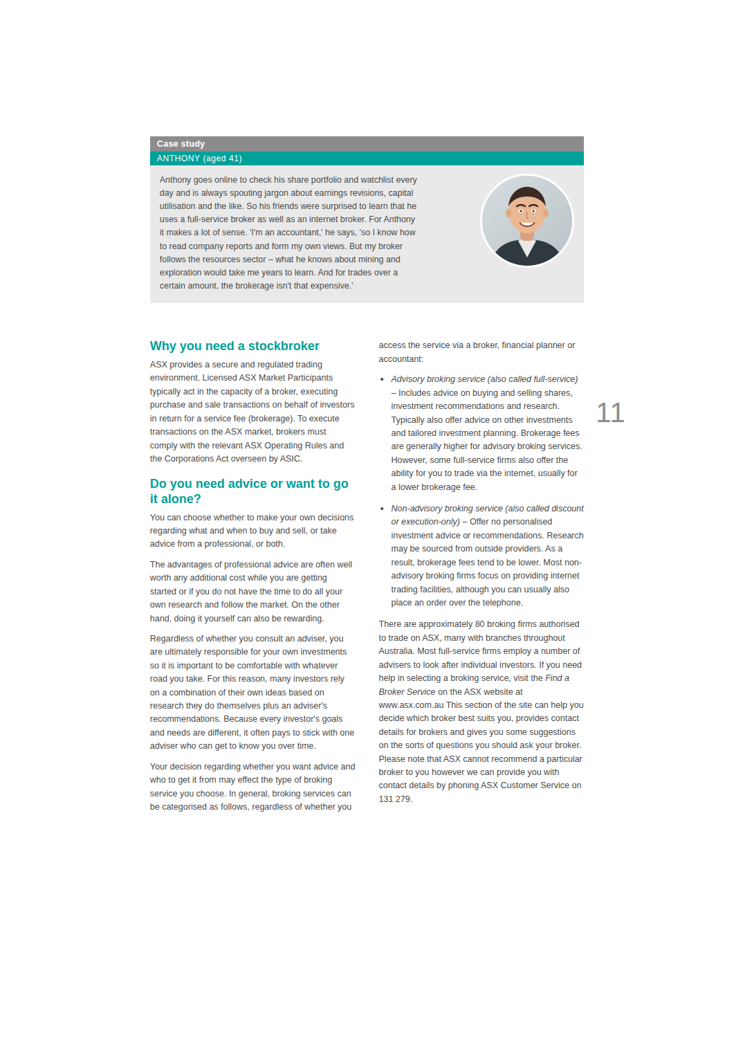Case study
ANTHONY (aged 41)
Anthony goes online to check his share portfolio and watchlist every day and is always spouting jargon about earnings revisions, capital utilisation and the like. So his friends were surprised to learn that he uses a full-service broker as well as an internet broker. For Anthony it makes a lot of sense. 'I'm an accountant,' he says, 'so I know how to read company reports and form my own views. But my broker follows the resources sector – what he knows about mining and exploration would take me years to learn. And for trades over a certain amount, the brokerage isn't that expensive.'
11
Why you need a stockbroker
ASX provides a secure and regulated trading environment. Licensed ASX Market Participants typically act in the capacity of a broker, executing purchase and sale transactions on behalf of investors in return for a service fee (brokerage). To execute transactions on the ASX market, brokers must comply with the relevant ASX Operating Rules and the Corporations Act overseen by ASIC.
Do you need advice or want to go it alone?
You can choose whether to make your own decisions regarding what and when to buy and sell, or take advice from a professional, or both.
The advantages of professional advice are often well worth any additional cost while you are getting started or if you do not have the time to do all your own research and follow the market. On the other hand, doing it yourself can also be rewarding.
Regardless of whether you consult an adviser, you are ultimately responsible for your own investments so it is important to be comfortable with whatever road you take. For this reason, many investors rely on a combination of their own ideas based on research they do themselves plus an adviser's recommendations. Because every investor's goals and needs are different, it often pays to stick with one adviser who can get to know you over time.
Your decision regarding whether you want advice and who to get it from may effect the type of broking service you choose. In general, broking services can be categorised as follows, regardless of whether you access the service via a broker, financial planner or accountant:
Advisory broking service (also called full-service) – Includes advice on buying and selling shares, investment recommendations and research. Typically also offer advice on other investments and tailored investment planning. Brokerage fees are generally higher for advisory broking services. However, some full-service firms also offer the ability for you to trade via the internet, usually for a lower brokerage fee.
Non-advisory broking service (also called discount or execution-only) – Offer no personalised investment advice or recommendations. Research may be sourced from outside providers. As a result, brokerage fees tend to be lower. Most non-advisory broking firms focus on providing internet trading facilities, although you can usually also place an order over the telephone.
There are approximately 80 broking firms authorised to trade on ASX, many with branches throughout Australia. Most full-service firms employ a number of advisers to look after individual investors. If you need help in selecting a broking service, visit the Find a Broker Service on the ASX website at www.asx.com.au This section of the site can help you decide which broker best suits you, provides contact details for brokers and gives you some suggestions on the sorts of questions you should ask your broker. Please note that ASX cannot recommend a particular broker to you however we can provide you with contact details by phoning ASX Customer Service on 131 279.